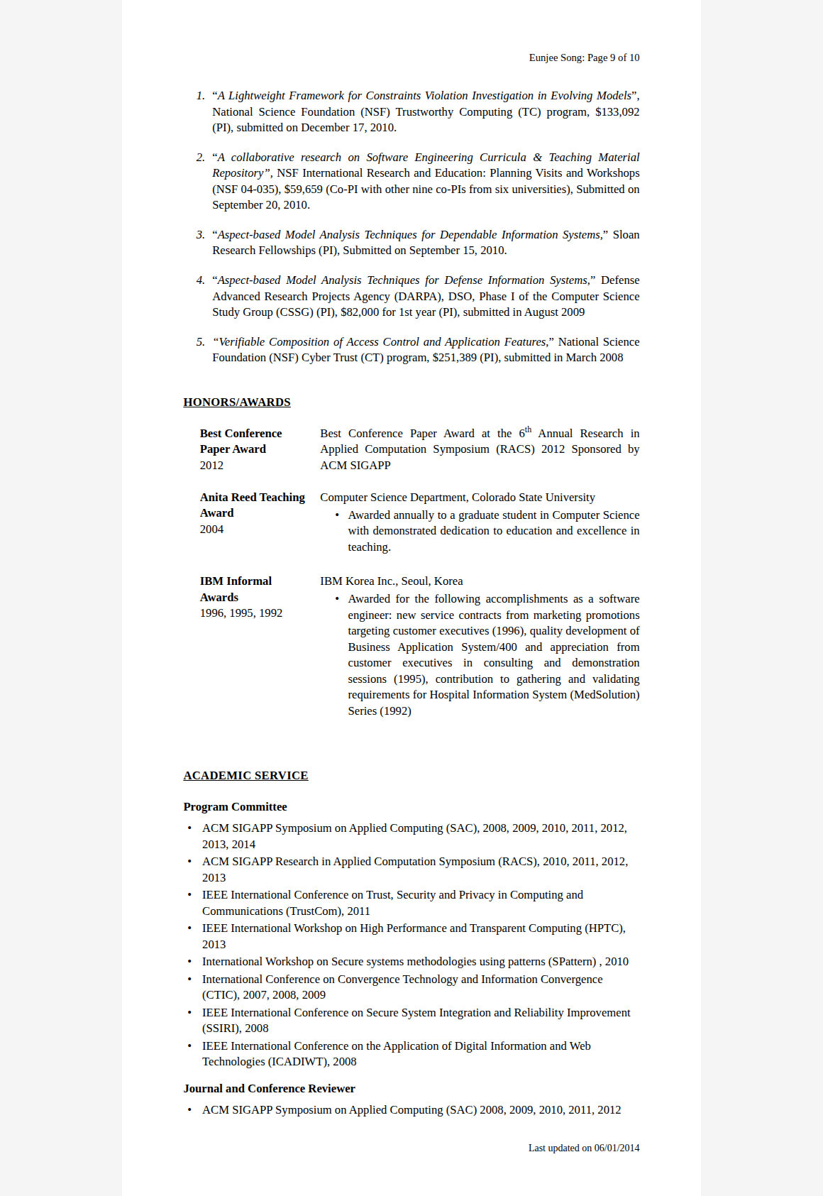Eunjee Song: Page 9 of 10
“A Lightweight Framework for Constraints Violation Investigation in Evolving Models”, National Science Foundation (NSF) Trustworthy Computing (TC) program, $133,092 (PI), submitted on December 17, 2010.
“A collaborative research on Software Engineering Curricula & Teaching Material Repository”, NSF International Research and Education: Planning Visits and Workshops (NSF 04-035), $59,659 (Co-PI with other nine co-PIs from six universities), Submitted on September 20, 2010.
“Aspect-based Model Analysis Techniques for Dependable Information Systems,” Sloan Research Fellowships (PI), Submitted on September 15, 2010.
“Aspect-based Model Analysis Techniques for Defense Information Systems,” Defense Advanced Research Projects Agency (DARPA), DSO, Phase I of the Computer Science Study Group (CSSG) (PI), $82,000 for 1st year (PI), submitted in August 2009
“Verifiable Composition of Access Control and Application Features,” National Science Foundation (NSF) Cyber Trust (CT) program, $251,389 (PI), submitted in March 2008
HONORS/AWARDS
| Best Conference Paper Award 2012 | Best Conference Paper Award at the 6 th Annual Research in Applied Computation Symposium (RACS) 2012 Sponsored by ACM SIGAPP |
| Anita Reed Teaching Award 2004 | Computer Science Department, Colorado State University Awarded annually to a graduate student in Computer Science with demonstrated dedication to education and excellence in teaching. |
| IBM Informal Awards 1996, 1995, 1992 | IBM Korea Inc., Seoul, Korea Awarded for the following accomplishments as a software engineer: new service contracts from marketing promotions targeting customer executives (1996), quality development of Business Application System/400 and appreciation from customer executives in consulting and demonstration sessions (1995), contribution to gathering and validating requirements for Hospital Information System (MedSolution) Series (1992) |
ACADEMIC SERVICE
Program Committee
ACM SIGAPP Symposium on Applied Computing (SAC), 2008, 2009, 2010, 2011, 2012, 2013, 2014
ACM SIGAPP Research in Applied Computation Symposium (RACS), 2010, 2011, 2012, 2013
IEEE International Conference on Trust, Security and Privacy in Computing and Communications (TrustCom), 2011
IEEE International Workshop on High Performance and Transparent Computing (HPTC), 2013
International Workshop on Secure systems methodologies using patterns (SPattern) , 2010
International Conference on Convergence Technology and Information Convergence (CTIC), 2007, 2008, 2009
IEEE International Conference on Secure System Integration and Reliability Improvement (SSIRI), 2008
IEEE International Conference on the Application of Digital Information and Web Technologies (ICADIWT), 2008
Journal and Conference Reviewer
ACM SIGAPP Symposium on Applied Computing (SAC) 2008, 2009, 2010, 2011, 2012
Last updated on 06/01/2014